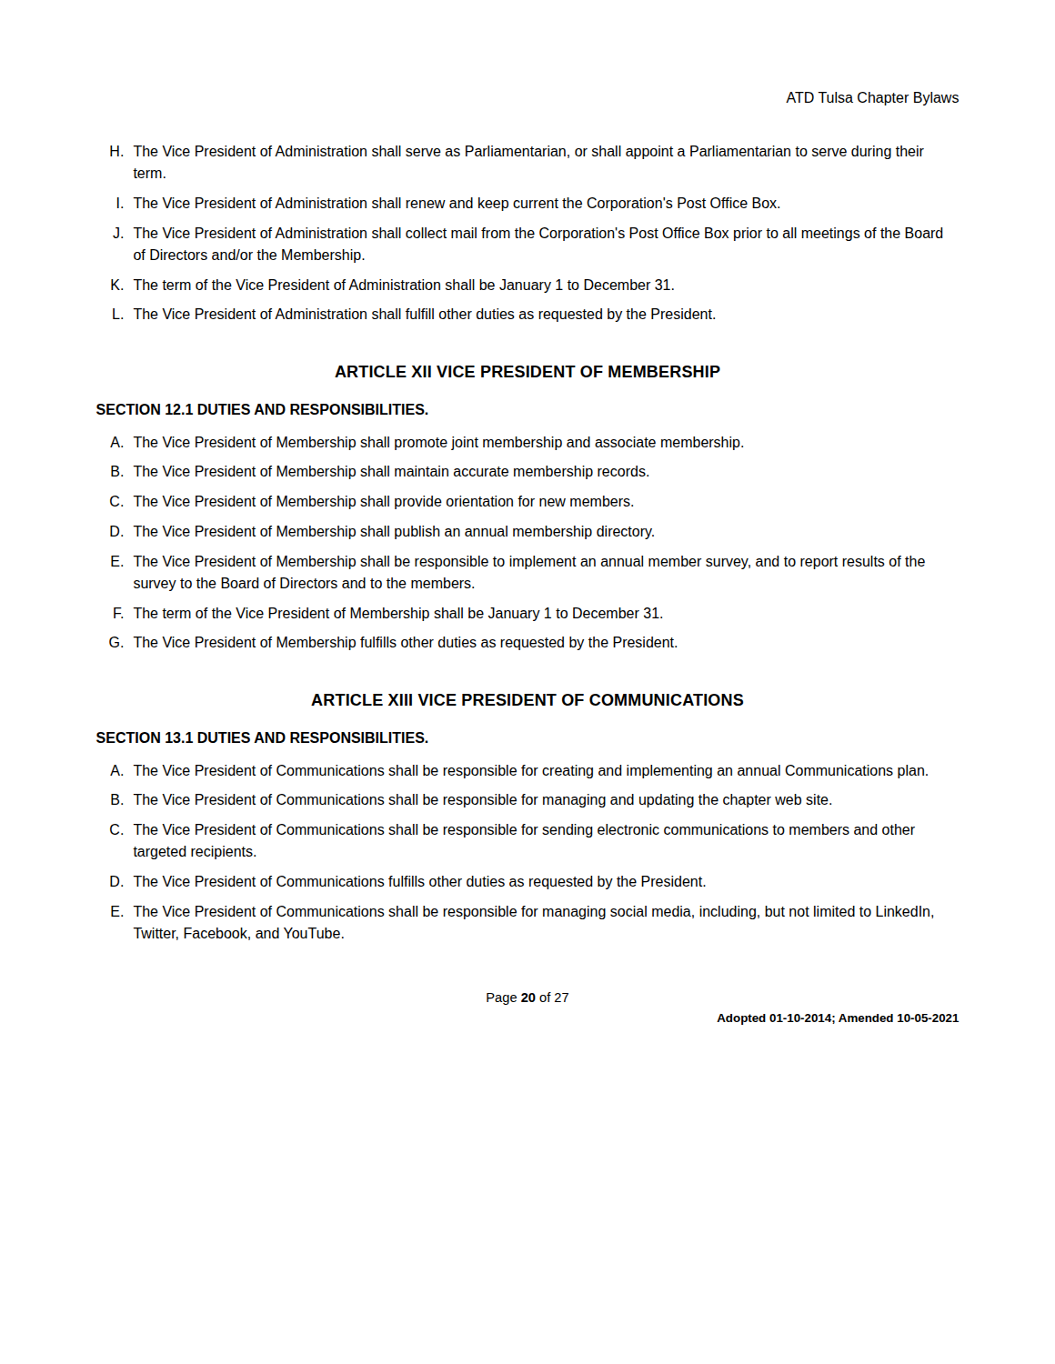ATD Tulsa Chapter Bylaws
The Vice President of Administration shall serve as Parliamentarian, or shall appoint a Parliamentarian to serve during their term.
The Vice President of Administration shall renew and keep current the Corporation's Post Office Box.
The Vice President of Administration shall collect mail from the Corporation's Post Office Box prior to all meetings of the Board of Directors and/or the Membership.
The term of the Vice President of Administration shall be January 1 to December 31.
The Vice President of Administration shall fulfill other duties as requested by the President.
ARTICLE XII VICE PRESIDENT OF MEMBERSHIP
SECTION 12.1 DUTIES AND RESPONSIBILITIES.
The Vice President of Membership shall promote joint membership and associate membership.
The Vice President of Membership shall maintain accurate membership records.
The Vice President of Membership shall provide orientation for new members.
The Vice President of Membership shall publish an annual membership directory.
The Vice President of Membership shall be responsible to implement an annual member survey, and to report results of the survey to the Board of Directors and to the members.
The term of the Vice President of Membership shall be January 1 to December 31.
The Vice President of Membership fulfills other duties as requested by the President.
ARTICLE XIII VICE PRESIDENT OF COMMUNICATIONS
SECTION 13.1 DUTIES AND RESPONSIBILITIES.
The Vice President of Communications shall be responsible for creating and implementing an annual Communications plan.
The Vice President of Communications shall be responsible for managing and updating the chapter web site.
The Vice President of Communications shall be responsible for sending electronic communications to members and other targeted recipients.
The Vice President of Communications fulfills other duties as requested by the President.
The Vice President of Communications shall be responsible for managing social media, including, but not limited to LinkedIn, Twitter, Facebook, and YouTube.
Page 20 of 27
Adopted 01-10-2014; Amended 10-05-2021